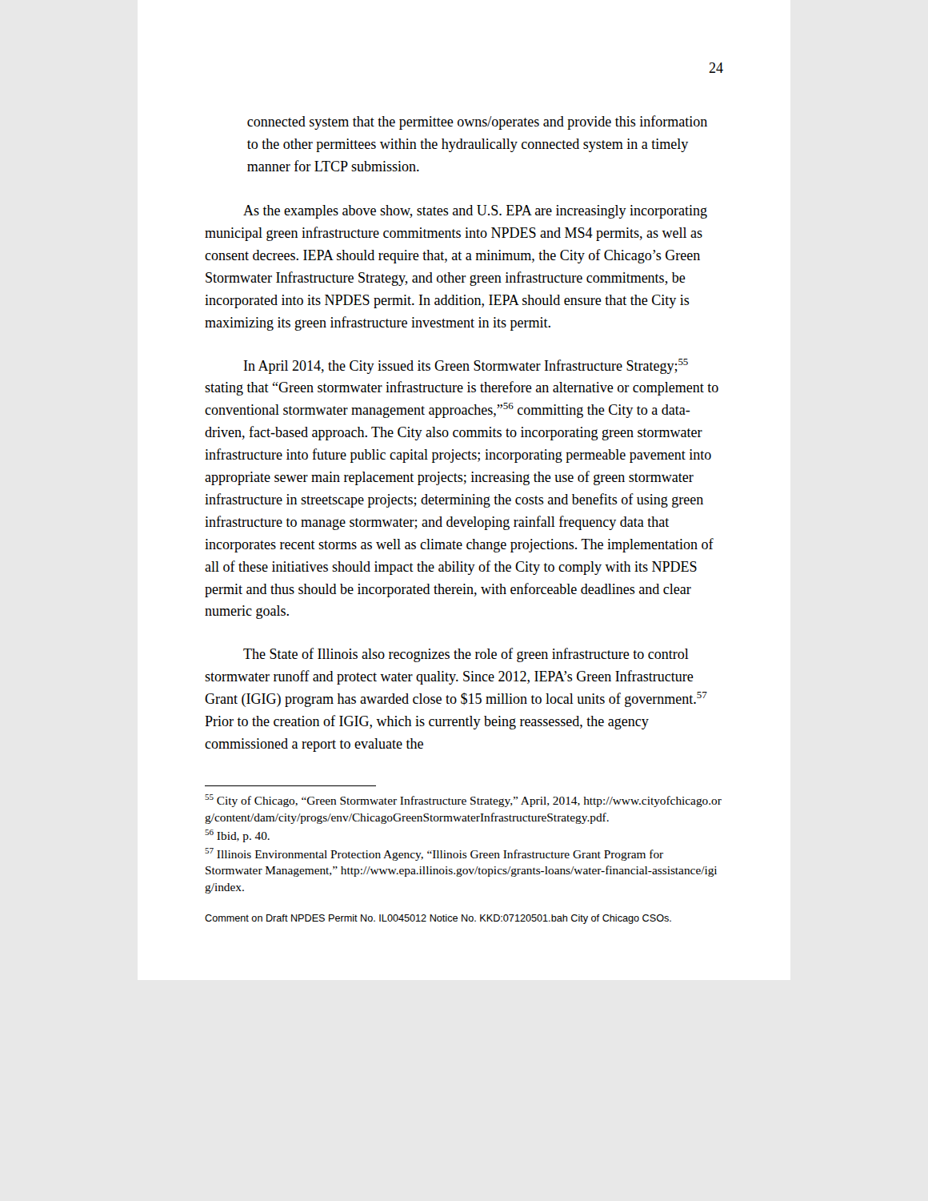24
connected system that the permittee owns/operates and provide this information to the other permittees within the hydraulically connected system in a timely manner for LTCP submission.
As the examples above show, states and U.S. EPA are increasingly incorporating municipal green infrastructure commitments into NPDES and MS4 permits, as well as consent decrees. IEPA should require that, at a minimum, the City of Chicago’s Green Stormwater Infrastructure Strategy, and other green infrastructure commitments, be incorporated into its NPDES permit. In addition, IEPA should ensure that the City is maximizing its green infrastructure investment in its permit.
In April 2014, the City issued its Green Stormwater Infrastructure Strategy;55 stating that “Green stormwater infrastructure is therefore an alternative or complement to conventional stormwater management approaches,”56 committing the City to a data-driven, fact-based approach. The City also commits to incorporating green stormwater infrastructure into future public capital projects; incorporating permeable pavement into appropriate sewer main replacement projects; increasing the use of green stormwater infrastructure in streetscape projects; determining the costs and benefits of using green infrastructure to manage stormwater; and developing rainfall frequency data that incorporates recent storms as well as climate change projections. The implementation of all of these initiatives should impact the ability of the City to comply with its NPDES permit and thus should be incorporated therein, with enforceable deadlines and clear numeric goals.
The State of Illinois also recognizes the role of green infrastructure to control stormwater runoff and protect water quality. Since 2012, IEPA’s Green Infrastructure Grant (IGIG) program has awarded close to $15 million to local units of government.57 Prior to the creation of IGIG, which is currently being reassessed, the agency commissioned a report to evaluate the
55 City of Chicago, “Green Stormwater Infrastructure Strategy,” April, 2014, http://www.cityofchicago.org/content/dam/city/progs/env/ChicagoGreenStormwaterInfrastructureStrategy.pdf.
56 Ibid, p. 40.
57 Illinois Environmental Protection Agency, “Illinois Green Infrastructure Grant Program for Stormwater Management,” http://www.epa.illinois.gov/topics/grants-loans/water-financial-assistance/igig/index.
Comment on Draft NPDES Permit No. IL0045012 Notice No. KKD:07120501.bah City of Chicago CSOs.